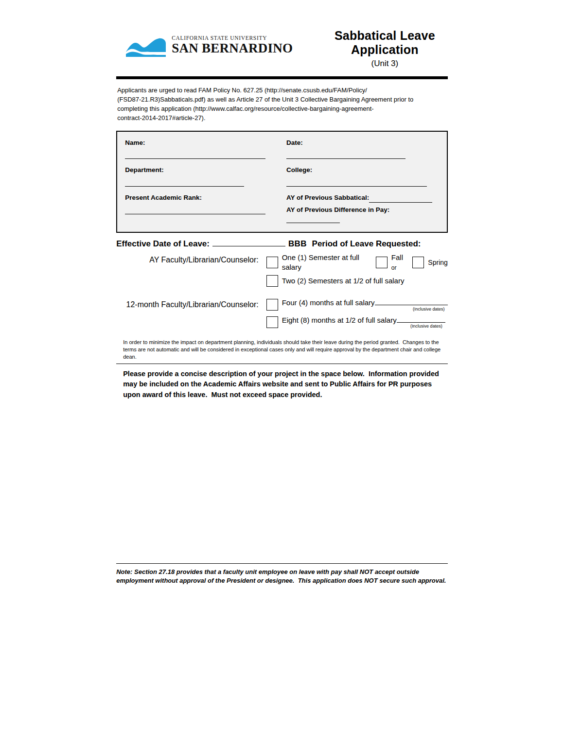CALIFORNIA STATE UNIVERSITY
SAN BERNARDINO
Sabbatical Leave
Application
(Unit 3)
Applicants are urged to read FAM Policy No. 627.25 (http://senate.csusb.edu/FAM/Policy/
(FSD87-21.R3)Sabbaticals.pdf) as well as Article 27 of the Unit 3 Collective Bargaining Agreement prior to
completing this application (http://www.calfac.org/resource/collective-bargaining-agreement-
contract-2014-2017#article-27).
Name:
Date:
Department:
College:
Present Academic Rank:
AY of Previous Sabbatical:
AY of Previous Difference in Pay:
Effective Date of Leave: BBB Period of Leave Requested:
AY Faculty/Librarian/Counselor:
One (1) Semester at full salary Fall or Spring
Two (2) Semesters at 1/2 of full salary
12-month Faculty/Librarian/Counselor:
Four (4) months at full salary
(Inclusive dates)
Eight (8) months at 1/2 of full salary
(Inclusive dates)
In order to minimize the impact on department planning, individuals should take their leave during the period granted. Changes to the terms are not automatic and will be considered in exceptional cases only and will require approval by the department chair and college dean.
Please provide a concise description of your project in the space below. Information provided may be included on the Academic Affairs website and sent to Public Affairs for PR purposes upon award of this leave. Must not exceed space provided.
Note: Section 27.18 provides that a faculty unit employee on leave with pay shall NOT accept outside employment without approval of the President or designee. This application does NOT secure such approval.